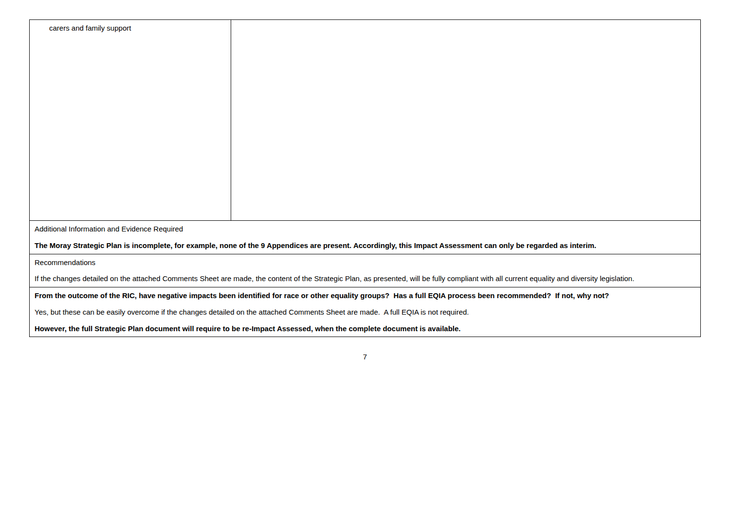| carers and family support | |
| Additional Information and Evidence Required The Moray Strategic Plan is incomplete, for example, none of the 9 Appendices are present. Accordingly, this Impact Assessment can only be regarded as interim. |
| Recommendations If the changes detailed on the attached Comments Sheet are made, the content of the Strategic Plan, as presented, will be fully compliant with all current equality and diversity legislation. |
| From the outcome of the RIC, have negative impacts been identified for race or other equality groups? Has a full EQIA process been recommended? If not, why not? Yes, but these can be easily overcome if the changes detailed on the attached Comments Sheet are made. A full EQIA is not required. However, the full Strategic Plan document will require to be re-Impact Assessed, when the complete document is available. |
7